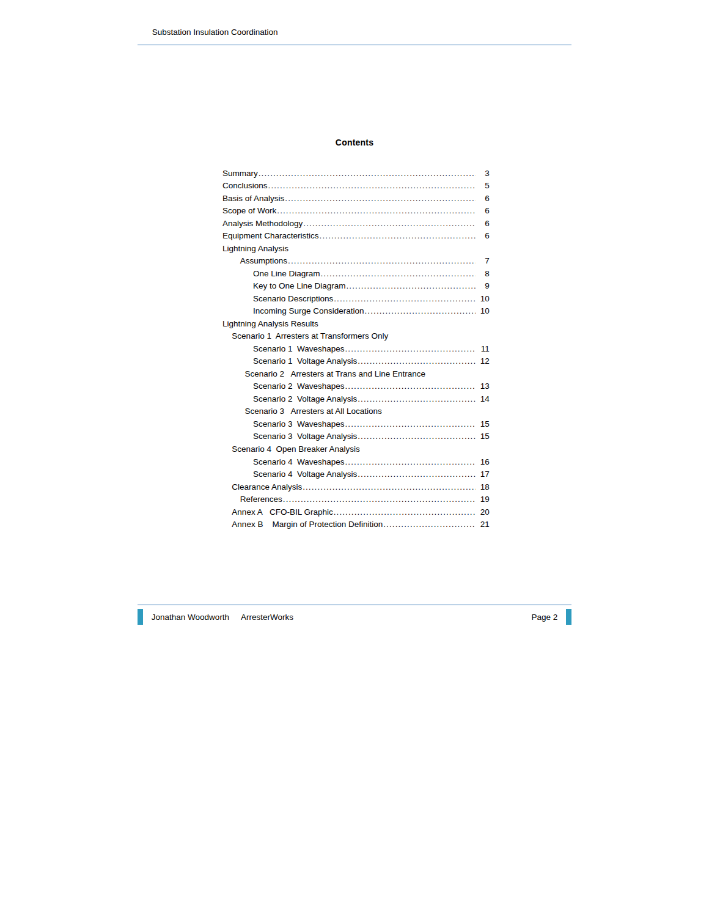Substation Insulation Coordination
Contents
Summary 3
Conclusions 5
Basis of Analysis 6
Scope of Work 6
Analysis Methodology 6
Equipment Characteristics 6
Lightning Analysis
Assumptions 7
One Line Diagram 8
Key to One Line Diagram 9
Scenario Descriptions 10
Incoming Surge Consideration 10
Lightning Analysis Results
Scenario 1 Arresters at Transformers Only
Scenario 1 Waveshapes 11
Scenario 1 Voltage Analysis 12
Scenario 2 Arresters at Trans and Line Entrance
Scenario 2 Waveshapes 13
Scenario 2 Voltage Analysis 14
Scenario 3 Arresters at All Locations
Scenario 3 Waveshapes 15
Scenario 3 Voltage Analysis 15
Scenario 4 Open Breaker Analysis
Scenario 4 Waveshapes 16
Scenario 4 Voltage Analysis 17
Clearance Analysis 18
References 19
Annex A CFO-BIL Graphic 20
Annex B Margin of Protection Definition 21
Jonathan Woodworth ArresterWorks
Page 2